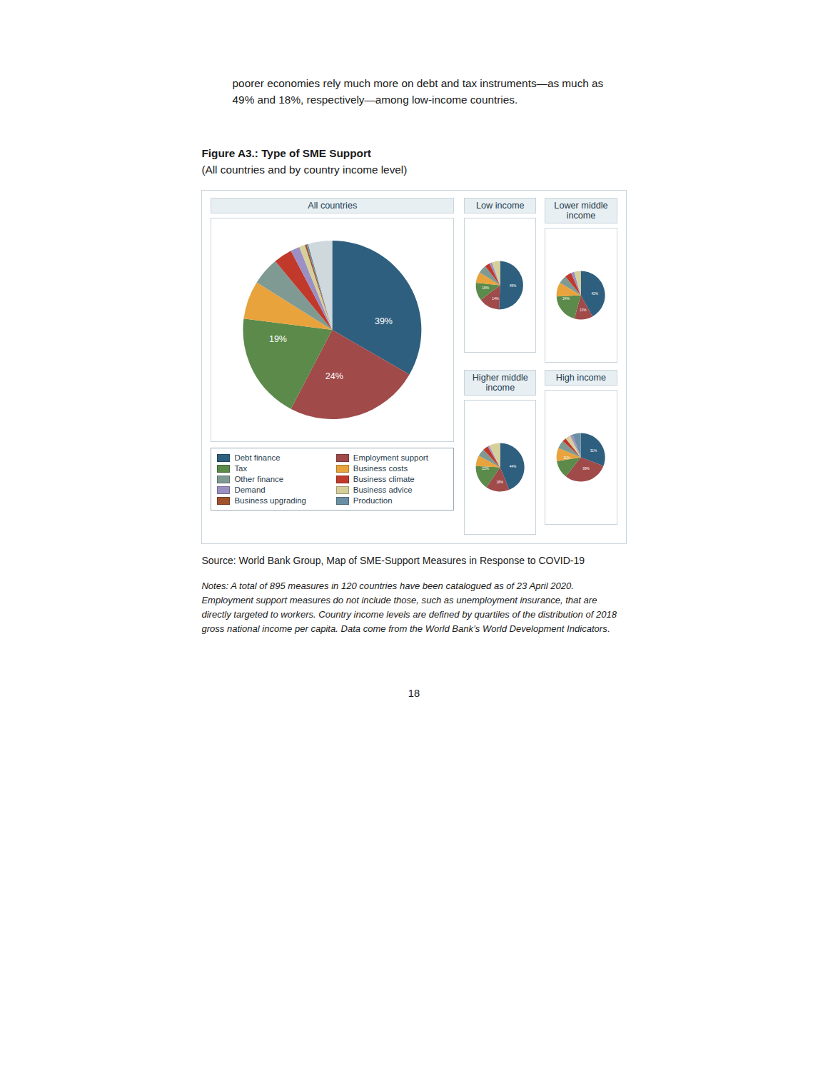poorer economies rely much more on debt and tax instruments—as much as 49% and 18%, respectively—among low-income countries.
Figure A3.: Type of SME Support
(All countries and by country income level)
All countries
39% 24% 19%
Debt finance
Employment support
Tax
Business costs
Other finance
Business climate
Demand
Business advice
Business upgrading
Production
Low income
49% 14% 18%
Lower middle income
42% 13% 24%
Higher middle income
44% 18% 22%
High income
31% 39% 11%
Source: World Bank Group, Map of SME-Support Measures in Response to COVID-19
Notes: A total of 895 measures in 120 countries have been catalogued as of 23 April 2020. Employment support measures do not include those, such as unemployment insurance, that are directly targeted to workers. Country income levels are defined by quartiles of the distribution of 2018 gross national income per capita. Data come from the World Bank’s World Development Indicators.
18